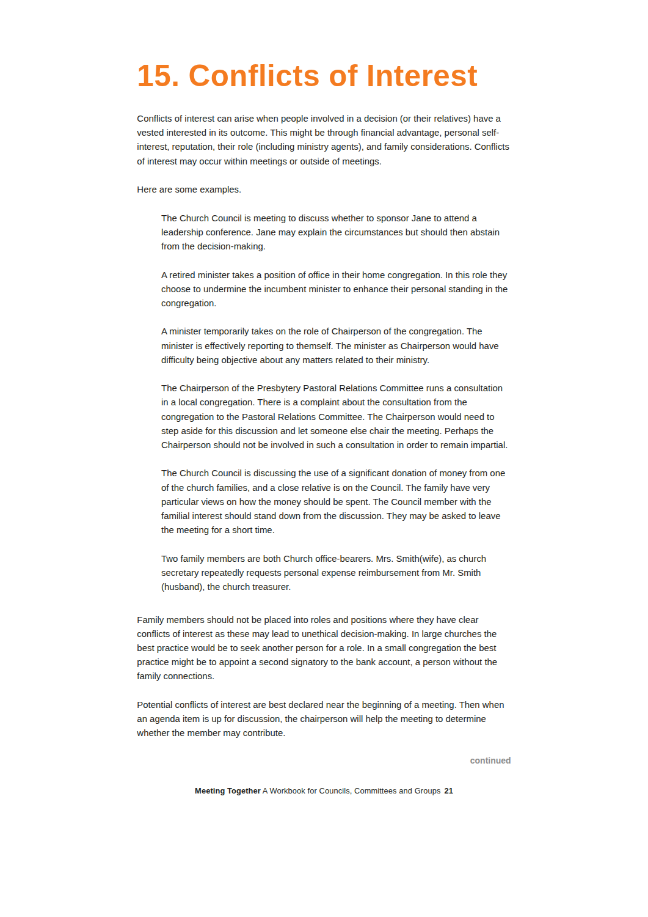15. Conflicts of Interest
Conflicts of interest can arise when people involved in a decision (or their relatives) have a vested interested in its outcome. This might be through financial advantage, personal self-interest, reputation, their role (including ministry agents), and family considerations. Conflicts of interest may occur within meetings or outside of meetings.
Here are some examples.
The Church Council is meeting to discuss whether to sponsor Jane to attend a leadership conference. Jane may explain the circumstances but should then abstain from the decision-making.
A retired minister takes a position of office in their home congregation. In this role they choose to undermine the incumbent minister to enhance their personal standing in the congregation.
A minister temporarily takes on the role of Chairperson of the congregation. The minister is effectively reporting to themself. The minister as Chairperson would have difficulty being objective about any matters related to their ministry.
The Chairperson of the Presbytery Pastoral Relations Committee runs a consultation in a local congregation. There is a complaint about the consultation from the congregation to the Pastoral Relations Committee. The Chairperson would need to step aside for this discussion and let someone else chair the meeting. Perhaps the Chairperson should not be involved in such a consultation in order to remain impartial.
The Church Council is discussing the use of a significant donation of money from one of the church families, and a close relative is on the Council. The family have very particular views on how the money should be spent. The Council member with the familial interest should stand down from the discussion. They may be asked to leave the meeting for a short time.
Two family members are both Church office-bearers. Mrs. Smith(wife), as church secretary repeatedly requests personal expense reimbursement from Mr. Smith (husband), the church treasurer.
Family members should not be placed into roles and positions where they have clear conflicts of interest as these may lead to unethical decision-making. In large churches the best practice would be to seek another person for a role. In a small congregation the best practice might be to appoint a second signatory to the bank account, a person without the family connections.
Potential conflicts of interest are best declared near the beginning of a meeting. Then when an agenda item is up for discussion, the chairperson will help the meeting to determine whether the member may contribute.
continued
Meeting Together A Workbook for Councils, Committees and Groups 21